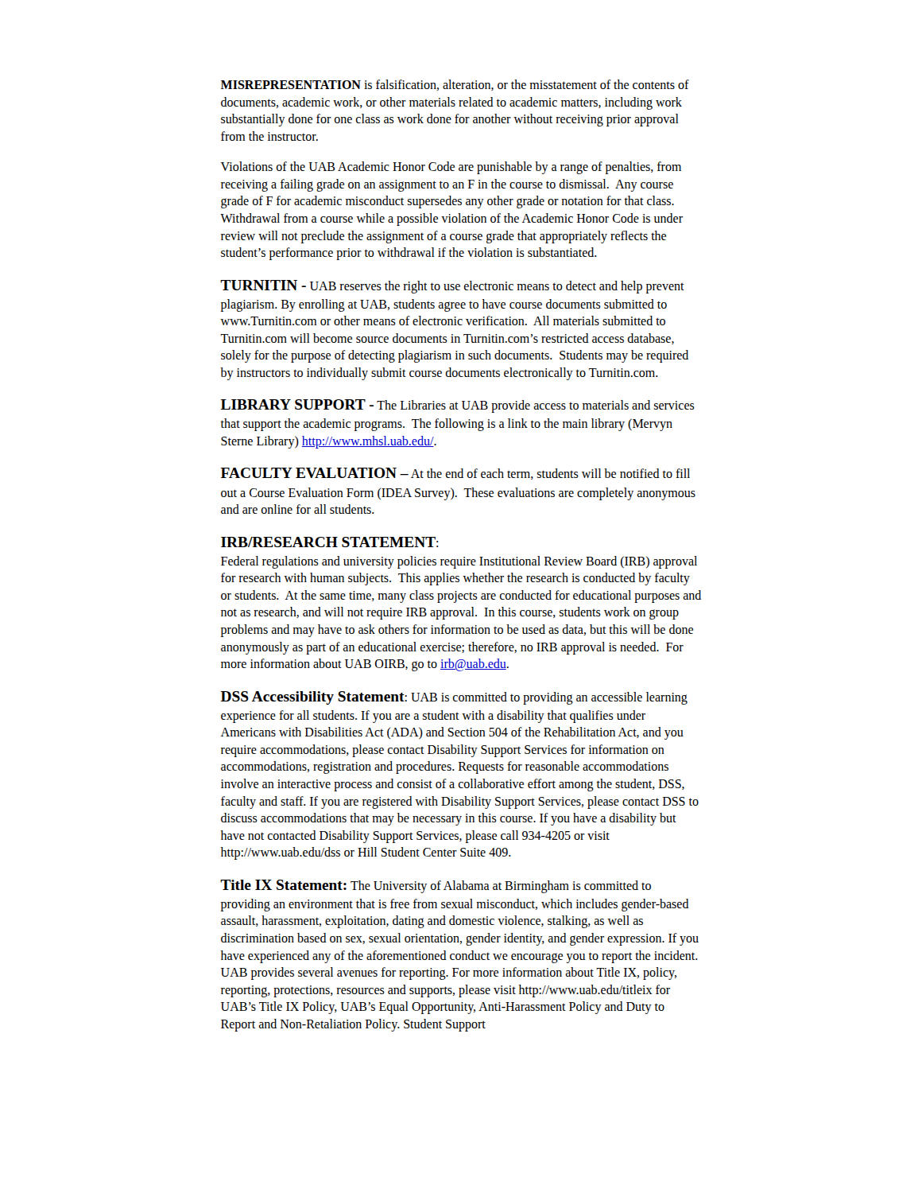MISREPRESENTATION is falsification, alteration, or the misstatement of the contents of documents, academic work, or other materials related to academic matters, including work substantially done for one class as work done for another without receiving prior approval from the instructor.
Violations of the UAB Academic Honor Code are punishable by a range of penalties, from receiving a failing grade on an assignment to an F in the course to dismissal. Any course grade of F for academic misconduct supersedes any other grade or notation for that class. Withdrawal from a course while a possible violation of the Academic Honor Code is under review will not preclude the assignment of a course grade that appropriately reflects the student’s performance prior to withdrawal if the violation is substantiated.
TURNITIN - UAB reserves the right to use electronic means to detect and help prevent plagiarism. By enrolling at UAB, students agree to have course documents submitted to www.Turnitin.com or other means of electronic verification. All materials submitted to Turnitin.com will become source documents in Turnitin.com’s restricted access database, solely for the purpose of detecting plagiarism in such documents. Students may be required by instructors to individually submit course documents electronically to Turnitin.com.
LIBRARY SUPPORT - The Libraries at UAB provide access to materials and services that support the academic programs. The following is a link to the main library (Mervyn Sterne Library) http://www.mhsl.uab.edu/.
FACULTY EVALUATION – At the end of each term, students will be notified to fill out a Course Evaluation Form (IDEA Survey). These evaluations are completely anonymous and are online for all students.
IRB/RESEARCH STATEMENT:
Federal regulations and university policies require Institutional Review Board (IRB) approval for research with human subjects. This applies whether the research is conducted by faculty or students. At the same time, many class projects are conducted for educational purposes and not as research, and will not require IRB approval. In this course, students work on group problems and may have to ask others for information to be used as data, but this will be done anonymously as part of an educational exercise; therefore, no IRB approval is needed. For more information about UAB OIRB, go to irb@uab.edu.
DSS Accessibility Statement: UAB is committed to providing an accessible learning experience for all students. If you are a student with a disability that qualifies under Americans with Disabilities Act (ADA) and Section 504 of the Rehabilitation Act, and you require accommodations, please contact Disability Support Services for information on accommodations, registration and procedures. Requests for reasonable accommodations involve an interactive process and consist of a collaborative effort among the student, DSS, faculty and staff. If you are registered with Disability Support Services, please contact DSS to discuss accommodations that may be necessary in this course. If you have a disability but have not contacted Disability Support Services, please call 934-4205 or visit http://www.uab.edu/dss or Hill Student Center Suite 409.
Title IX Statement: The University of Alabama at Birmingham is committed to providing an environment that is free from sexual misconduct, which includes gender-based assault, harassment, exploitation, dating and domestic violence, stalking, as well as discrimination based on sex, sexual orientation, gender identity, and gender expression. If you have experienced any of the aforementioned conduct we encourage you to report the incident. UAB provides several avenues for reporting. For more information about Title IX, policy, reporting, protections, resources and supports, please visit http://www.uab.edu/titleix for UAB’s Title IX Policy, UAB’s Equal Opportunity, Anti-Harassment Policy and Duty to Report and Non-Retaliation Policy. Student Support